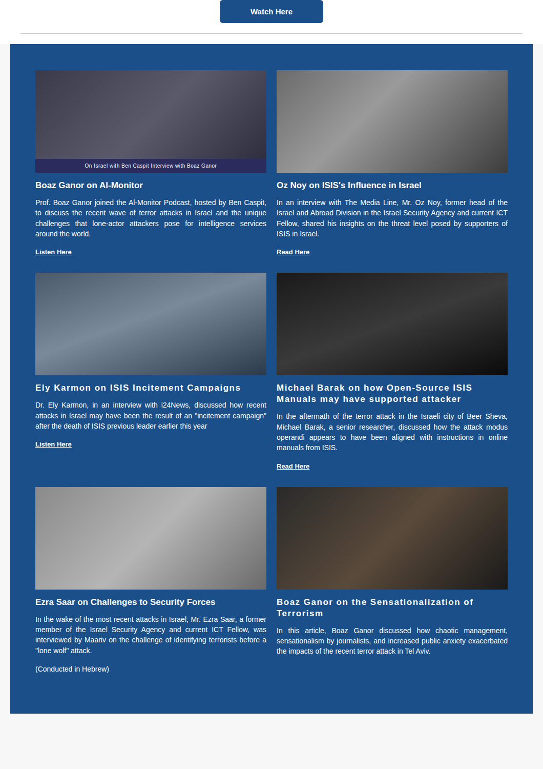Watch Here
| Boaz Ganor on Al-Monitor Prof. Boaz Ganor joined the Al-Monitor Podcast, hosted by Ben Caspit, to discuss the recent wave of terror attacks in Israel and the unique challenges that lone-actor attackers pose for intelligence services around the world. Listen Here | Oz Noy on ISIS's Influence in Israel In an interview with The Media Line, Mr. Oz Noy, former head of the Israel and Abroad Division in the Israel Security Agency and current ICT Fellow, shared his insights on the threat level posed by supporters of ISIS in Israel. Read Here |
| Ely Karmon on ISIS Incitement Campaigns Dr. Ely Karmon, in an interview with i24News, discussed how recent attacks in Israel may have been the result of an "incitement campaign" after the death of ISIS previous leader earlier this year Listen Here | Michael Barak on how Open-Source ISIS Manuals may have supported attacker In the aftermath of the terror attack in the Israeli city of Beer Sheva, Michael Barak, a senior researcher, discussed how the attack modus operandi appears to have been aligned with instructions in online manuals from ISIS. Read Here |
| Ezra Saar on Challenges to Security Forces In the wake of the most recent attacks in Israel, Mr. Ezra Saar, a former member of the Israel Security Agency and current ICT Fellow, was interviewed by Maariv on the challenge of identifying terrorists before a "lone wolf" attack. (Conducted in Hebrew) | Boaz Ganor on the Sensationalization of Terrorism In this article, Boaz Ganor discussed how chaotic management, sensationalism by journalists, and increased public anxiety exacerbated the impacts of the recent terror attack in Tel Aviv. |